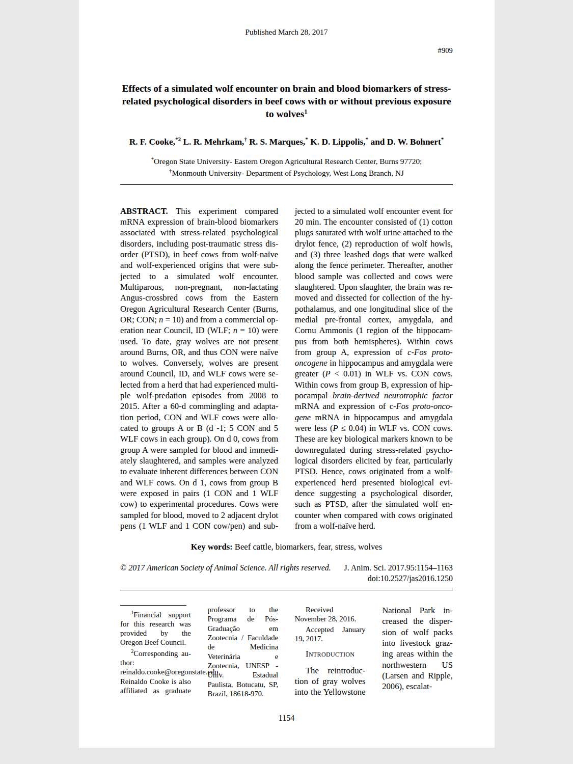Published March 28, 2017
#909
Effects of a simulated wolf encounter on brain and blood biomarkers of stress-related psychological disorders in beef cows with or without previous exposure to wolves1
R. F. Cooke,*2 L. R. Mehrkam,† R. S. Marques,* K. D. Lippolis,* and D. W. Bohnert*
*Oregon State University- Eastern Oregon Agricultural Research Center, Burns 97720;
†Monmouth University- Department of Psychology, West Long Branch, NJ
ABSTRACT. This experiment compared mRNA expression of brain-blood biomarkers associated with stress-related psychological disorders, including post-traumatic stress disorder (PTSD), in beef cows from wolf-naïve and wolf-experienced origins that were subjected to a simulated wolf encounter. Multiparous, non-pregnant, non-lactating Angus-crossbred cows from the Eastern Oregon Agricultural Research Center (Burns, OR; CON; n = 10) and from a commercial operation near Council, ID (WLF; n = 10) were used. To date, gray wolves are not present around Burns, OR, and thus CON were naïve to wolves. Conversely, wolves are present around Council, ID, and WLF cows were selected from a herd that had experienced multiple wolf-predation episodes from 2008 to 2015. After a 60-d commingling and adaptation period, CON and WLF cows were allocated to groups A or B (d -1; 5 CON and 5 WLF cows in each group). On d 0, cows from group A were sampled for blood and immediately slaughtered, and samples were analyzed to evaluate inherent differences between CON and WLF cows. On d 1, cows from group B were exposed in pairs (1 CON and 1 WLF cow) to experimental procedures. Cows were sampled for blood, moved to 2 adjacent drylot pens (1 WLF and 1 CON cow/pen) and subjected to a simulated wolf encounter event for 20 min. The encounter consisted of (1) cotton plugs saturated with wolf urine attached to the drylot fence, (2) reproduction of wolf howls, and (3) three leashed dogs that were walked along the fence perimeter. Thereafter, another blood sample was collected and cows were slaughtered. Upon slaughter, the brain was removed and dissected for collection of the hypothalamus, and one longitudinal slice of the medial pre-frontal cortex, amygdala, and Cornu Ammonis (1 region of the hippocampus from both hemispheres). Within cows from group A, expression of c-Fos proto-oncogene in hippocampus and amygdala were greater (P < 0.01) in WLF vs. CON cows. Within cows from group B, expression of hippocampal brain-derived neurotrophic factor mRNA and expression of c-Fos proto-oncogene mRNA in hippocampus and amygdala were less (P ≤ 0.04) in WLF vs. CON cows. These are key biological markers known to be downregulated during stress-related psychological disorders elicited by fear, particularly PTSD. Hence, cows originated from a wolf-experienced herd presented biological evidence suggesting a psychological disorder, such as PTSD, after the simulated wolf encounter when compared with cows originated from a wolf-naïve herd.
Key words: Beef cattle, biomarkers, fear, stress, wolves
© 2017 American Society of Animal Science. All rights reserved.
J. Anim. Sci. 2017.95:1154–1163
doi:10.2527/jas2016.1250
1Financial support for this research was provided by the Oregon Beef Council.
2Corresponding author: reinaldo.cooke@oregonstate.edu. Reinaldo Cooke is also affiliated as graduate professor to the Programa de Pós-Graduação em Zootecnia / Faculdade de Medicina Veterinária e Zootecnia, UNESP - Univ. Estadual Paulista, Botucatu, SP, Brazil, 18618-970.
Received November 28, 2016.
Accepted January 19, 2017.
Introduction
The reintroduction of gray wolves into the Yellowstone National Park increased the dispersion of wolf packs into livestock grazing areas within the northwestern US (Larsen and Ripple, 2006), escalat-
1154